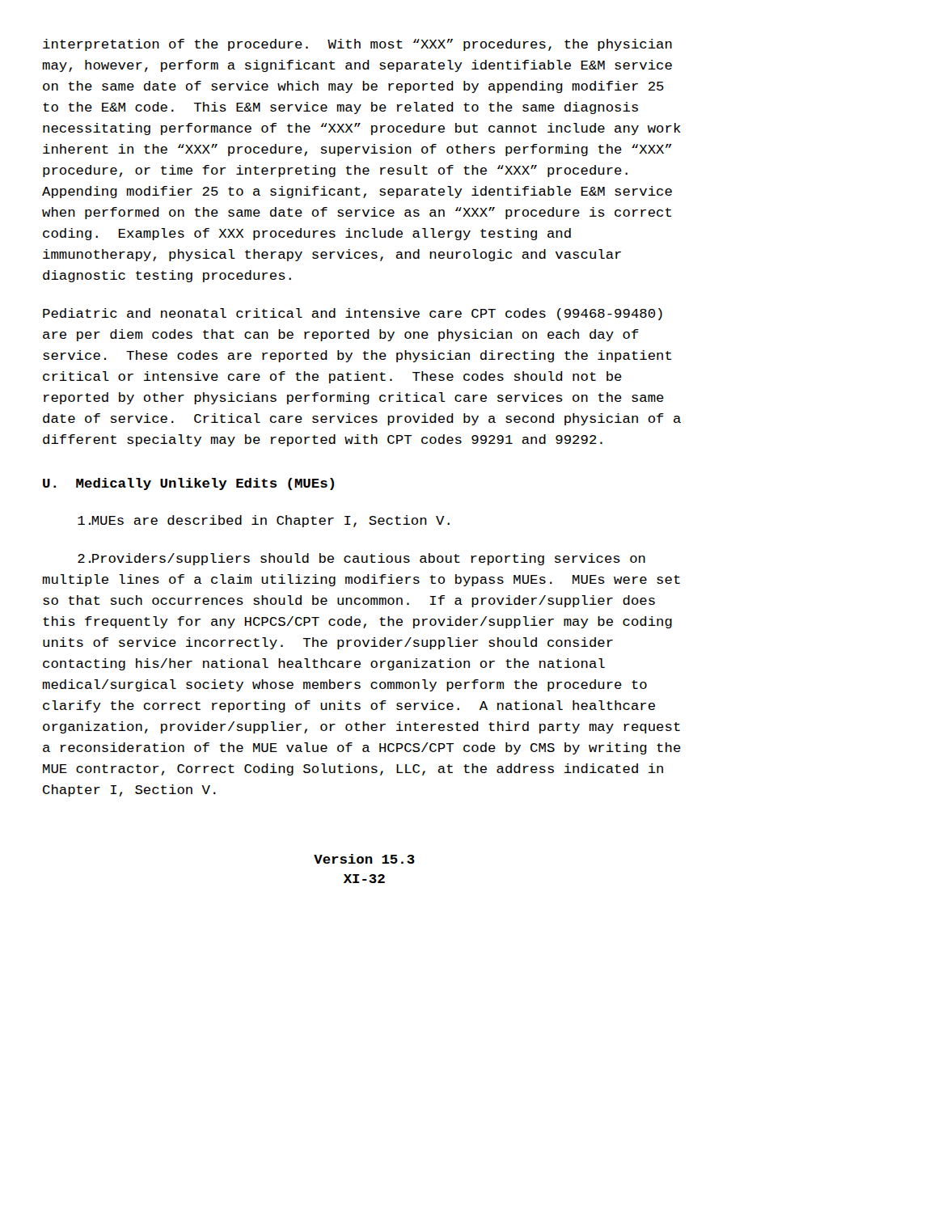interpretation of the procedure. With most “XXX” procedures, the physician may, however, perform a significant and separately identifiable E&M service on the same date of service which may be reported by appending modifier 25 to the E&M code. This E&M service may be related to the same diagnosis necessitating performance of the “XXX” procedure but cannot include any work inherent in the “XXX” procedure, supervision of others performing the “XXX” procedure, or time for interpreting the result of the “XXX” procedure. Appending modifier 25 to a significant, separately identifiable E&M service when performed on the same date of service as an “XXX” procedure is correct coding. Examples of XXX procedures include allergy testing and immunotherapy, physical therapy services, and neurologic and vascular diagnostic testing procedures.
Pediatric and neonatal critical and intensive care CPT codes (99468-99480) are per diem codes that can be reported by one physician on each day of service. These codes are reported by the physician directing the inpatient critical or intensive care of the patient. These codes should not be reported by other physicians performing critical care services on the same date of service. Critical care services provided by a second physician of a different specialty may be reported with CPT codes 99291 and 99292.
U. Medically Unlikely Edits (MUEs)
1. MUEs are described in Chapter I, Section V.
2. Providers/suppliers should be cautious about reporting services on multiple lines of a claim utilizing modifiers to bypass MUEs. MUEs were set so that such occurrences should be uncommon. If a provider/supplier does this frequently for any HCPCS/CPT code, the provider/supplier may be coding units of service incorrectly. The provider/supplier should consider contacting his/her national healthcare organization or the national medical/surgical society whose members commonly perform the procedure to clarify the correct reporting of units of service. A national healthcare organization, provider/supplier, or other interested third party may request a reconsideration of the MUE value of a HCPCS/CPT code by CMS by writing the MUE contractor, Correct Coding Solutions, LLC, at the address indicated in Chapter I, Section V.
Version 15.3
XI-32